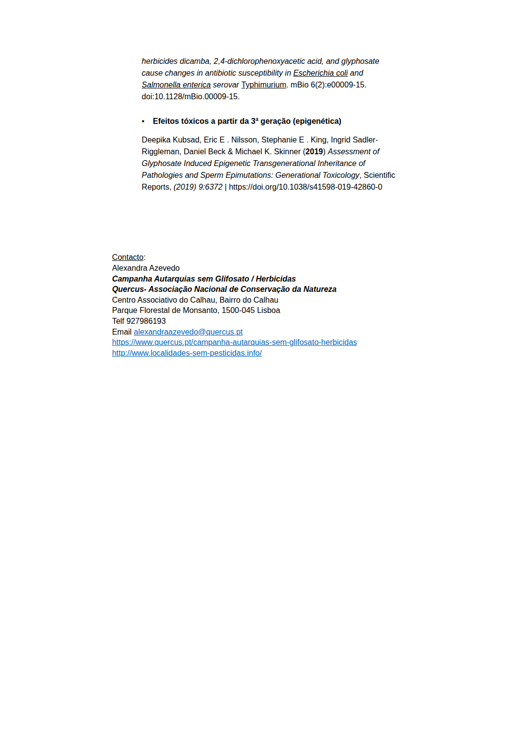herbicides dicamba, 2,4-dichlorophenoxyacetic acid, and glyphosate cause changes in antibiotic susceptibility in Escherichia coli and Salmonella enterica serovar Typhimurium. mBio 6(2):e00009-15. doi:10.1128/mBio.00009-15.
Efeitos tóxicos a partir da 3ª geração (epigenética)
Deepika Kubsad, Eric E . Nilsson, Stephanie E . King, Ingrid Sadler-Riggleman, Daniel Beck & Michael K. Skinner (2019) Assessment of Glyphosate Induced Epigenetic Transgenerational Inheritance of Pathologies and Sperm Epimutations: Generational Toxicology, Scientific Reports, (2019) 9:6372 | https://doi.org/10.1038/s41598-019-42860-0
Contacto:
Alexandra Azevedo
Campanha Autarquias sem Glifosato / Herbicidas
Quercus- Associação Nacional de Conservação da Natureza
Centro Associativo do Calhau, Bairro do Calhau
Parque Florestal de Monsanto, 1500-045 Lisboa
Telf 927986193
Email alexandraazevedo@quercus.pt
https://www.quercus.pt/campanha-autarquias-sem-glifosato-herbicidas
http://www.localidades-sem-pesticidas.info/